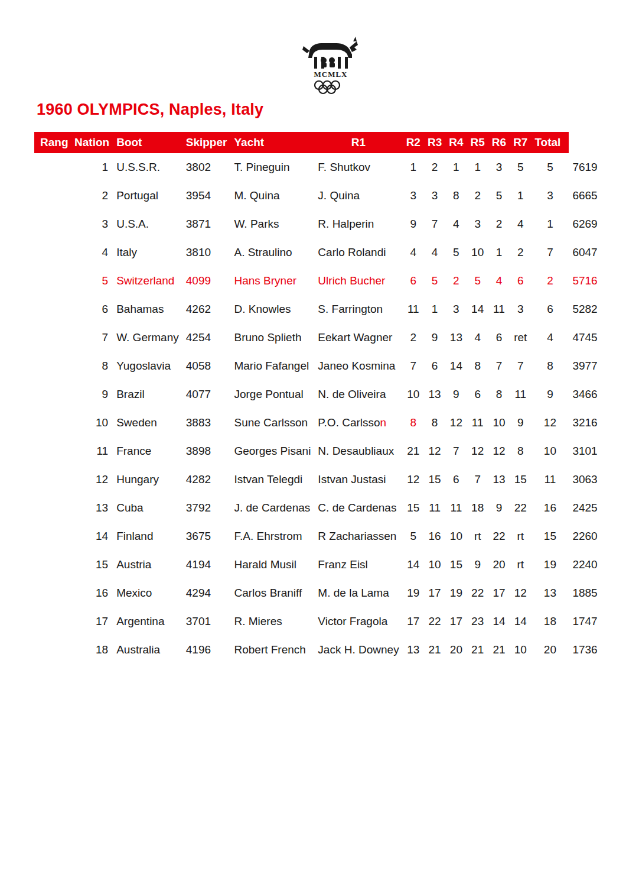MCMLX
1960 OLYMPICS, Naples, Italy
| Rang Nation | Boot | Skipper | Yacht | R1 | R2 | R3 | R4 | R5 | R6 | R7 | Total |
| --- | --- | --- | --- | --- | --- | --- | --- | --- | --- | --- | --- |
| 1 | U.S.S.R. | 3802 | T. Pineguin | F. Shutkov | 1 | 2 | 1 | 1 | 3 | 5 | 5 | 7619 |
| 2 | Portugal | 3954 | M. Quina | J. Quina | 3 | 3 | 8 | 2 | 5 | 1 | 3 | 6665 |
| 3 | U.S.A. | 3871 | W. Parks | R. Halperin | 9 | 7 | 4 | 3 | 2 | 4 | 1 | 6269 |
| 4 | Italy | 3810 | A. Straulino | Carlo Rolandi | 4 | 4 | 5 | 10 | 1 | 2 | 7 | 6047 |
| 5 | Switzerland | 4099 | Hans Bryner | Ulrich Bucher | 6 | 5 | 2 | 5 | 4 | 6 | 2 | 5716 |
| 6 | Bahamas | 4262 | D. Knowles | S. Farrington | 11 | 1 | 3 | 14 | 11 | 3 | 6 | 5282 |
| 7 | W. Germany | 4254 | Bruno Splieth | Eekart Wagner | 2 | 9 | 13 | 4 | 6 | ret | 4 | 4745 |
| 8 | Yugoslavia | 4058 | Mario Fafangel | Janeo Kosmina | 7 | 6 | 14 | 8 | 7 | 7 | 8 | 3977 |
| 9 | Brazil | 4077 | Jorge Pontual | N. de Oliveira | 10 | 13 | 9 | 6 | 8 | 11 | 9 | 3466 |
| 10 | Sweden | 3883 | Sune Carlsson | P.O. Carlsso n | 8 | 8 | 12 | 11 | 10 | 9 | 12 | 3216 |
| 11 | France | 3898 | Georges Pisani | N. Desaubliaux | 21 | 12 | 7 | 12 | 12 | 8 | 10 | 3101 |
| 12 | Hungary | 4282 | Istvan Telegdi | Istvan Justasi | 12 | 15 | 6 | 7 | 13 | 15 | 11 | 3063 |
| 13 | Cuba | 3792 | J. de Cardenas | C. de Cardenas | 15 | 11 | 11 | 18 | 9 | 22 | 16 | 2425 |
| 14 | Finland | 3675 | F.A. Ehrstrom | R Zachariassen | 5 | 16 | 10 | rt | 22 | rt | 15 | 2260 |
| 15 | Austria | 4194 | Harald Musil | Franz Eisl | 14 | 10 | 15 | 9 | 20 | rt | 19 | 2240 |
| 16 | Mexico | 4294 | Carlos Braniff | M. de la Lama | 19 | 17 | 19 | 22 | 17 | 12 | 13 | 1885 |
| 17 | Argentina | 3701 | R. Mieres | Victor Fragola | 17 | 22 | 17 | 23 | 14 | 14 | 18 | 1747 |
| 18 | Australia | 4196 | Robert French | Jack H. Downey | 13 | 21 | 20 | 21 | 21 | 10 | 20 | 1736 |